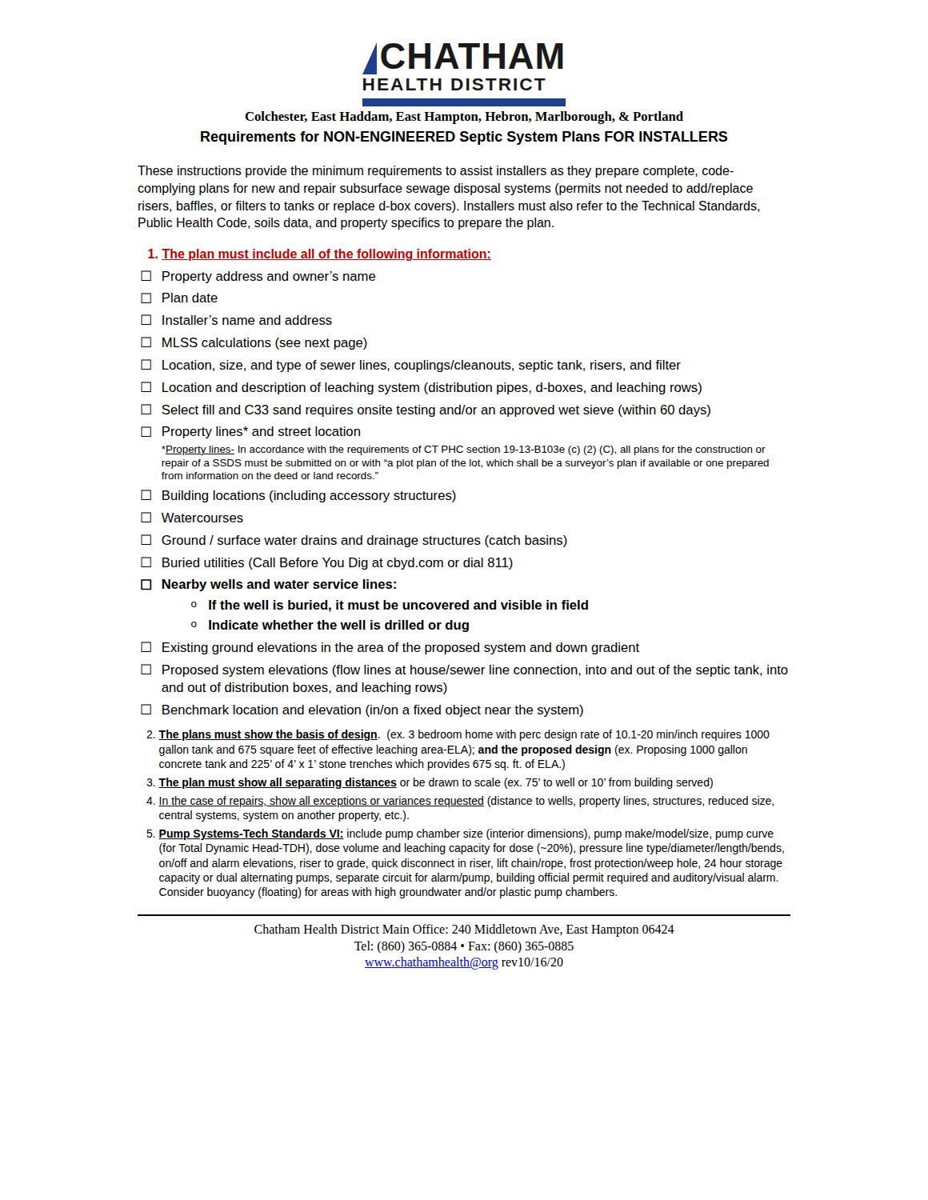CHATHAM
HEALTH DISTRICT
Colchester, East Haddam, East Hampton, Hebron, Marlborough, & Portland
Requirements for NON-ENGINEERED Septic System Plans FOR INSTALLERS
These instructions provide the minimum requirements to assist installers as they prepare complete, code-complying plans for new and repair subsurface sewage disposal systems (permits not needed to add/replace risers, baffles, or filters to tanks or replace d-box covers). Installers must also refer to the Technical Standards, Public Health Code, soils data, and property specifics to prepare the plan.
The plan must include all of the following information:
Property address and owner’s name
Plan date
Installer’s name and address
MLSS calculations (see next page)
Location, size, and type of sewer lines, couplings/cleanouts, septic tank, risers, and filter
Location and description of leaching system (distribution pipes, d-boxes, and leaching rows)
Select fill and C33 sand requires onsite testing and/or an approved wet sieve (within 60 days)
Property lines* and street location *Property lines- In accordance with the requirements of CT PHC section 19-13-B103e (c) (2) (C), all plans for the construction or repair of a SSDS must be submitted on or with “a plot plan of the lot, which shall be a surveyor’s plan if available or one prepared from information on the deed or land records.”
Building locations (including accessory structures)
Watercourses
Ground / surface water drains and drainage structures (catch basins)
Buried utilities (Call Before You Dig at cbyd.com or dial 811)
Nearby wells and water service lines:
If the well is buried, it must be uncovered and visible in field
Indicate whether the well is drilled or dug
Existing ground elevations in the area of the proposed system and down gradient
Proposed system elevations (flow lines at house/sewer line connection, into and out of the septic tank, into and out of distribution boxes, and leaching rows)
Benchmark location and elevation (in/on a fixed object near the system)
The plans must show the basis of design. (ex. 3 bedroom home with perc design rate of 10.1-20 min/inch requires 1000 gallon tank and 675 square feet of effective leaching area-ELA); and the proposed design (ex. Proposing 1000 gallon concrete tank and 225’ of 4’ x 1’ stone trenches which provides 675 sq. ft. of ELA.)
The plan must show all separating distances or be drawn to scale (ex. 75’ to well or 10’ from building served)
In the case of repairs, show all exceptions or variances requested (distance to wells, property lines, structures, reduced size, central systems, system on another property, etc.).
Pump Systems-Tech Standards VI: include pump chamber size (interior dimensions), pump make/model/size, pump curve (for Total Dynamic Head-TDH), dose volume and leaching capacity for dose (~20%), pressure line type/diameter/length/bends, on/off and alarm elevations, riser to grade, quick disconnect in riser, lift chain/rope, frost protection/weep hole, 24 hour storage capacity or dual alternating pumps, separate circuit for alarm/pump, building official permit required and auditory/visual alarm. Consider buoyancy (floating) for areas with high groundwater and/or plastic pump chambers.
Chatham Health District Main Office: 240 Middletown Ave, East Hampton 06424
Tel: (860) 365-0884 • Fax: (860) 365-0885
www.chathamhealth@org rev10/16/20